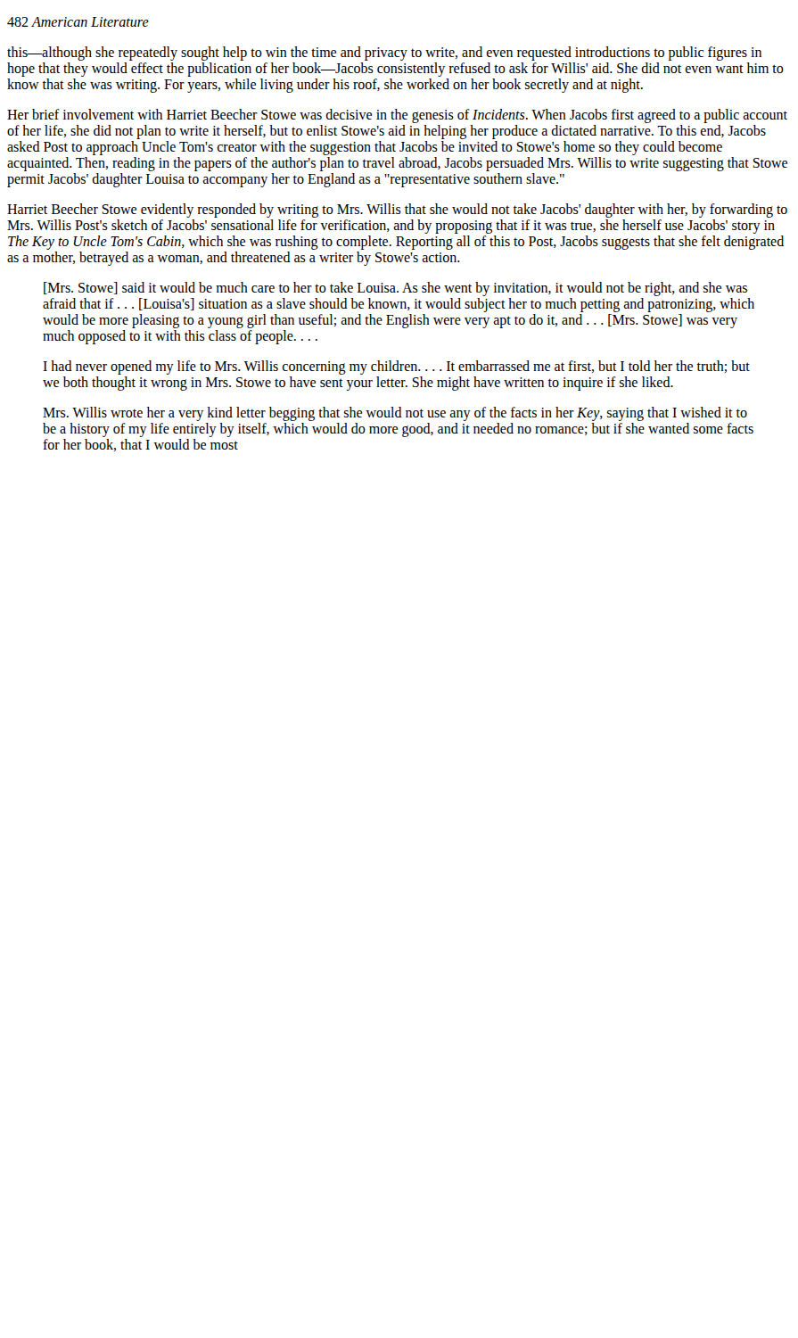482 American Literature
this—although she repeatedly sought help to win the time and privacy to write, and even requested introductions to public figures in hope that they would effect the publication of her book—Jacobs consistently refused to ask for Willis' aid. She did not even want him to know that she was writing. For years, while living under his roof, she worked on her book secretly and at night.
Her brief involvement with Harriet Beecher Stowe was decisive in the genesis of Incidents. When Jacobs first agreed to a public account of her life, she did not plan to write it herself, but to enlist Stowe's aid in helping her produce a dictated narrative. To this end, Jacobs asked Post to approach Uncle Tom's creator with the suggestion that Jacobs be invited to Stowe's home so they could become acquainted. Then, reading in the papers of the author's plan to travel abroad, Jacobs persuaded Mrs. Willis to write suggesting that Stowe permit Jacobs' daughter Louisa to accompany her to England as a "representative southern slave."
Harriet Beecher Stowe evidently responded by writing to Mrs. Willis that she would not take Jacobs' daughter with her, by forwarding to Mrs. Willis Post's sketch of Jacobs' sensational life for verification, and by proposing that if it was true, she herself use Jacobs' story in The Key to Uncle Tom's Cabin, which she was rushing to complete. Reporting all of this to Post, Jacobs suggests that she felt denigrated as a mother, betrayed as a woman, and threatened as a writer by Stowe's action.
[Mrs. Stowe] said it would be much care to her to take Louisa. As she went by invitation, it would not be right, and she was afraid that if . . . [Louisa's] situation as a slave should be known, it would subject her to much petting and patronizing, which would be more pleasing to a young girl than useful; and the English were very apt to do it, and . . . [Mrs. Stowe] was very much opposed to it with this class of people. . . .
I had never opened my life to Mrs. Willis concerning my children. . . . It embarrassed me at first, but I told her the truth; but we both thought it wrong in Mrs. Stowe to have sent your letter. She might have written to inquire if she liked.
Mrs. Willis wrote her a very kind letter begging that she would not use any of the facts in her Key, saying that I wished it to be a history of my life entirely by itself, which would do more good, and it needed no romance; but if she wanted some facts for her book, that I would be most